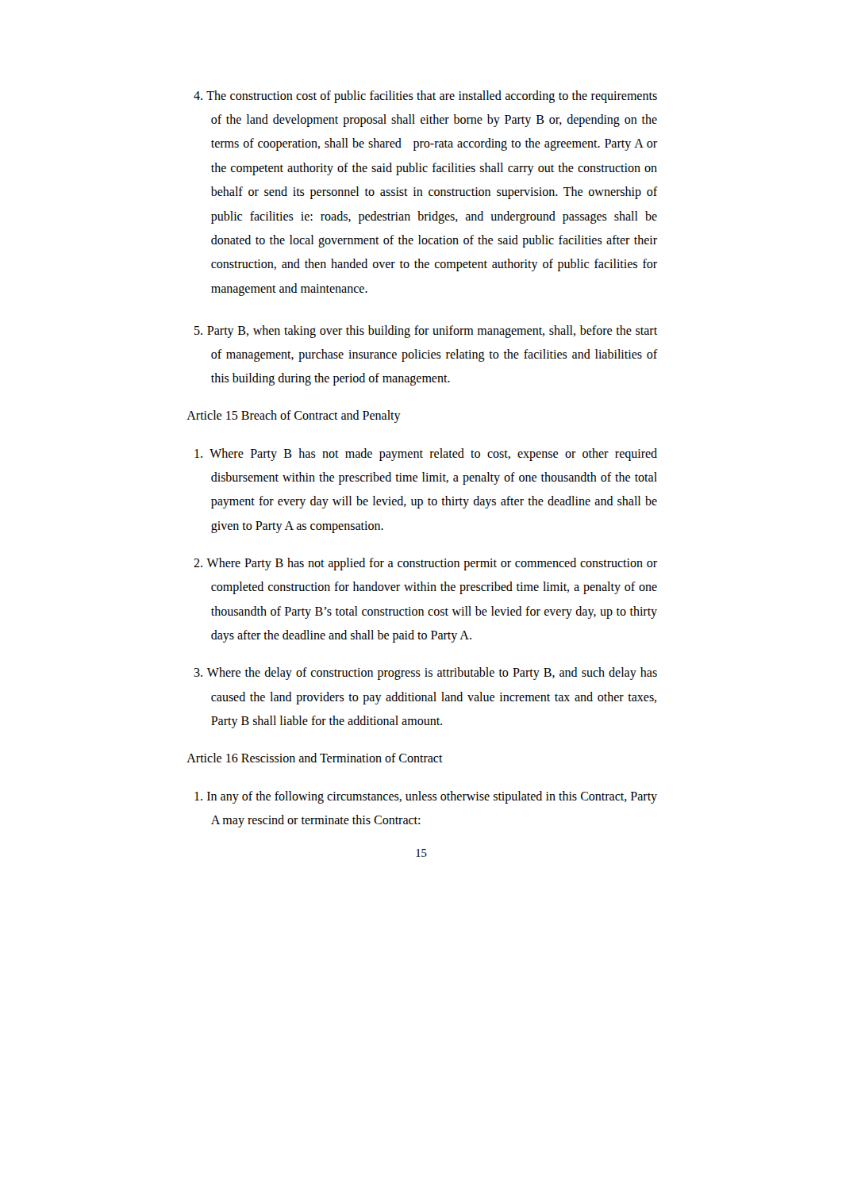4. The construction cost of public facilities that are installed according to the requirements of the land development proposal shall either borne by Party B or, depending on the terms of cooperation, shall be shared pro-rata according to the agreement. Party A or the competent authority of the said public facilities shall carry out the construction on behalf or send its personnel to assist in construction supervision. The ownership of public facilities ie: roads, pedestrian bridges, and underground passages shall be donated to the local government of the location of the said public facilities after their construction, and then handed over to the competent authority of public facilities for management and maintenance.
5. Party B, when taking over this building for uniform management, shall, before the start of management, purchase insurance policies relating to the facilities and liabilities of this building during the period of management.
Article 15 Breach of Contract and Penalty
1. Where Party B has not made payment related to cost, expense or other required disbursement within the prescribed time limit, a penalty of one thousandth of the total payment for every day will be levied, up to thirty days after the deadline and shall be given to Party A as compensation.
2. Where Party B has not applied for a construction permit or commenced construction or completed construction for handover within the prescribed time limit, a penalty of one thousandth of Party B’s total construction cost will be levied for every day, up to thirty days after the deadline and shall be paid to Party A.
3. Where the delay of construction progress is attributable to Party B, and such delay has caused the land providers to pay additional land value increment tax and other taxes, Party B shall liable for the additional amount.
Article 16 Rescission and Termination of Contract
1. In any of the following circumstances, unless otherwise stipulated in this Contract, Party A may rescind or terminate this Contract:
15